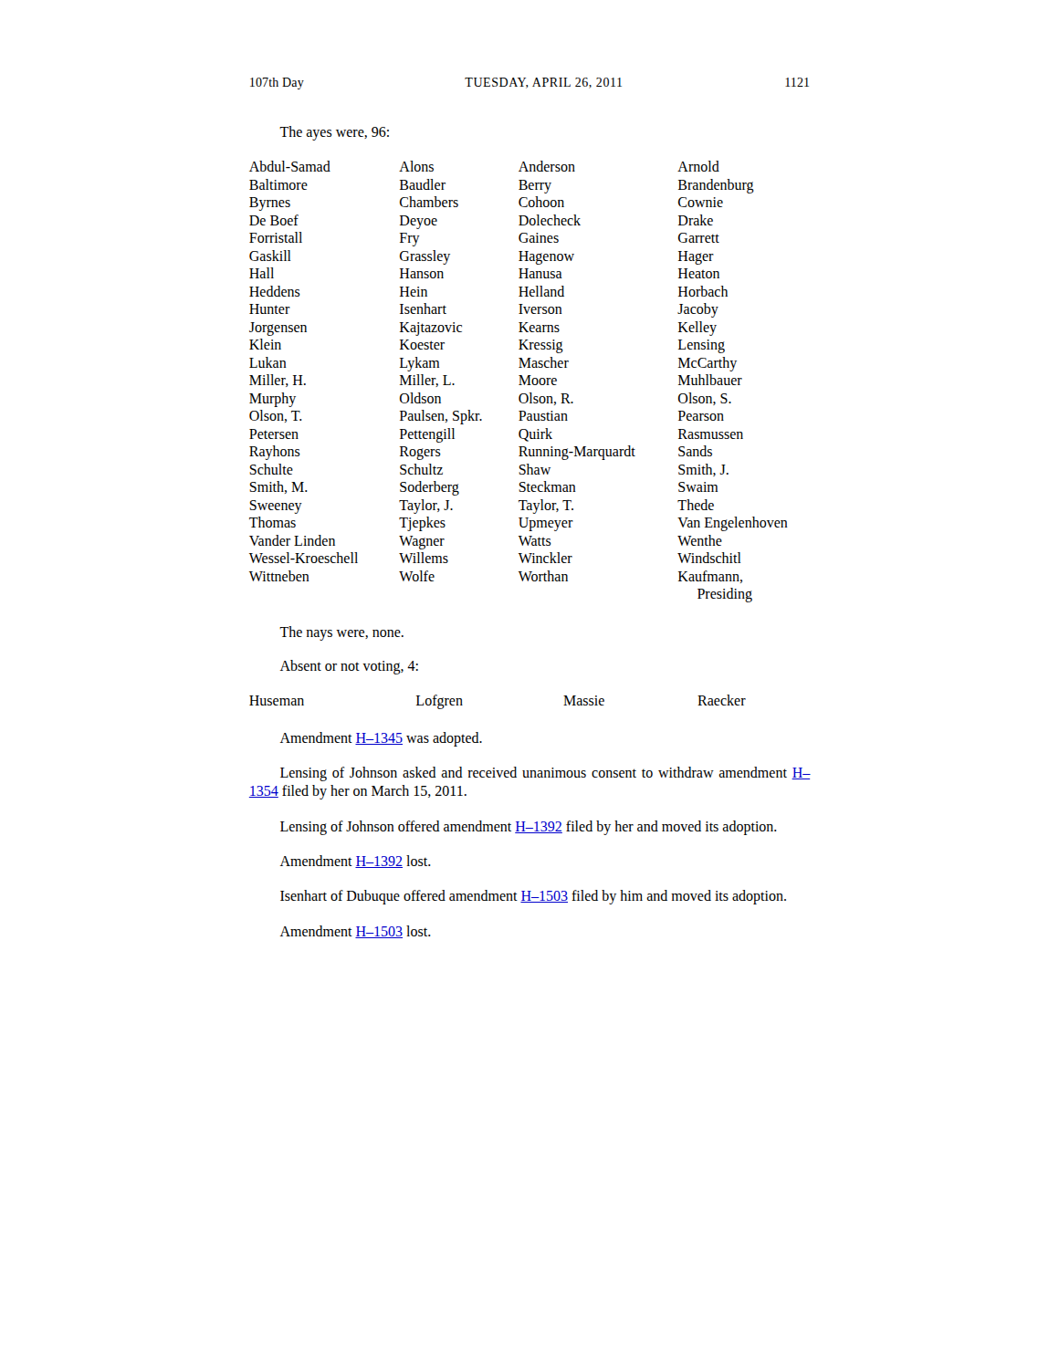107th Day TUESDAY, APRIL 26, 2011 1121
The ayes were, 96:
| Abdul-Samad | Alons | Anderson | Arnold |
| Baltimore | Baudler | Berry | Brandenburg |
| Byrnes | Chambers | Cohoon | Cownie |
| De Boef | Deyoe | Dolecheck | Drake |
| Forristall | Fry | Gaines | Garrett |
| Gaskill | Grassley | Hagenow | Hager |
| Hall | Hanson | Hanusa | Heaton |
| Heddens | Hein | Helland | Horbach |
| Hunter | Isenhart | Iverson | Jacoby |
| Jorgensen | Kajtazovic | Kearns | Kelley |
| Klein | Koester | Kressig | Lensing |
| Lukan | Lykam | Mascher | McCarthy |
| Miller, H. | Miller, L. | Moore | Muhlbauer |
| Murphy | Oldson | Olson, R. | Olson, S. |
| Olson, T. | Paulsen, Spkr. | Paustian | Pearson |
| Petersen | Pettengill | Quirk | Rasmussen |
| Rayhons | Rogers | Running-Marquardt | Sands |
| Schulte | Schultz | Shaw | Smith, J. |
| Smith, M. | Soderberg | Steckman | Swaim |
| Sweeney | Taylor, J. | Taylor, T. | Thede |
| Thomas | Tjepkes | Upmeyer | Van Engelenhoven |
| Vander Linden | Wagner | Watts | Wenthe |
| Wessel-Kroeschell | Willems | Winckler | Windschitl |
| Wittneben | Wolfe | Worthan | Kaufmann, Presiding |
The nays were, none.
Absent or not voting, 4:
| Huseman | Lofgren | Massie | Raecker |
Amendment H–1345 was adopted.
Lensing of Johnson asked and received unanimous consent to withdraw amendment H–1354 filed by her on March 15, 2011.
Lensing of Johnson offered amendment H–1392 filed by her and moved its adoption.
Amendment H–1392 lost.
Isenhart of Dubuque offered amendment H–1503 filed by him and moved its adoption.
Amendment H–1503 lost.